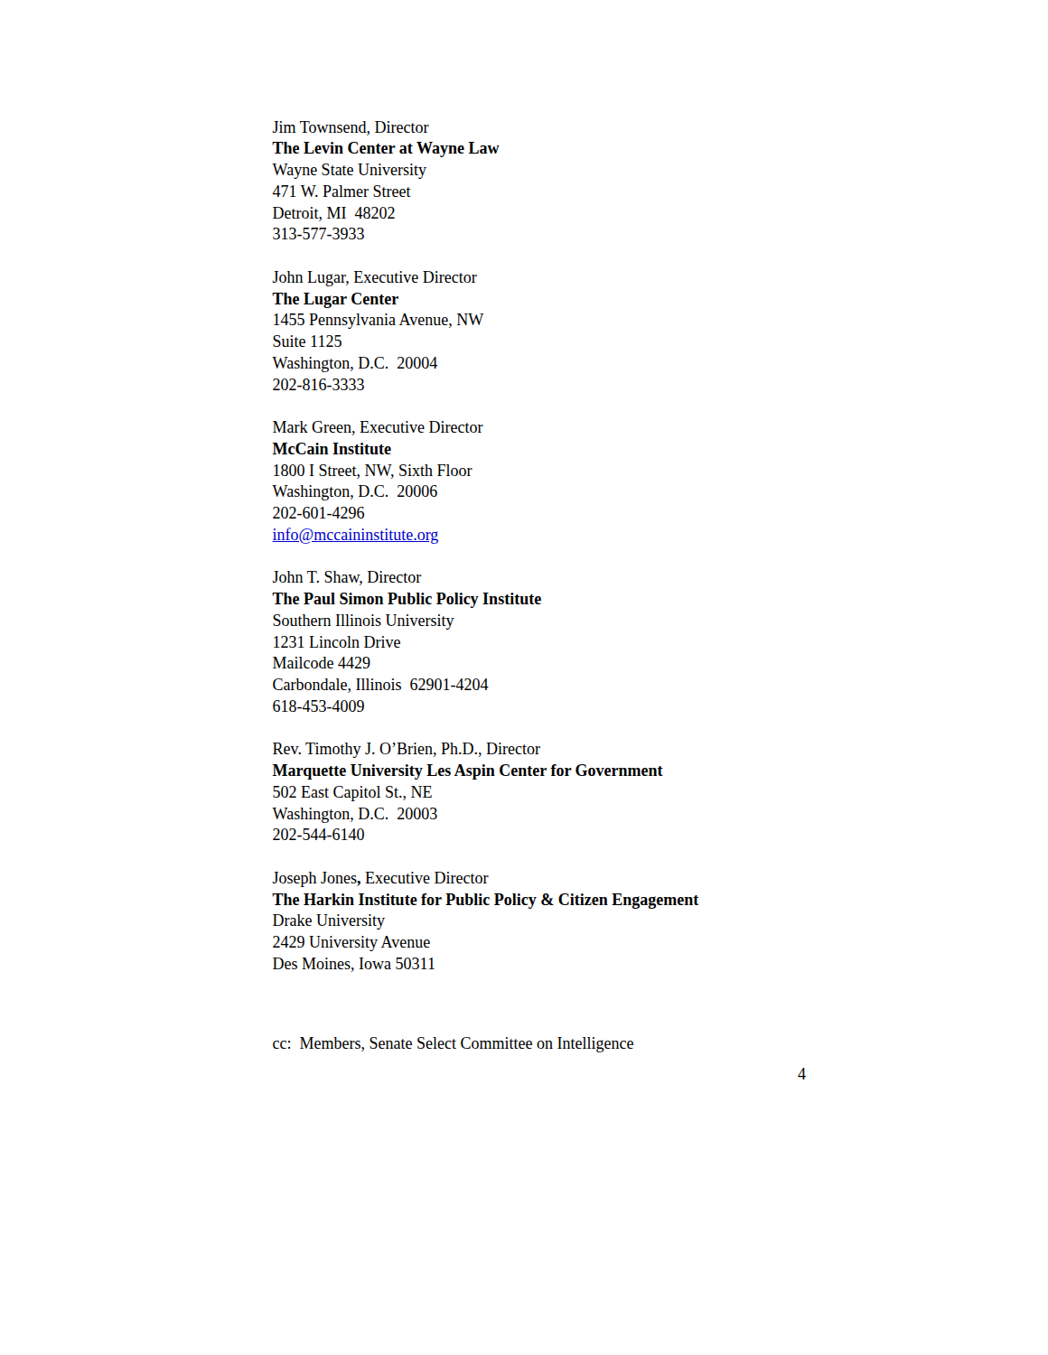Jim Townsend, Director
The Levin Center at Wayne Law
Wayne State University
471 W. Palmer Street
Detroit, MI 48202
313-577-3933
John Lugar, Executive Director
The Lugar Center
1455 Pennsylvania Avenue, NW
Suite 1125
Washington, D.C. 20004
202-816-3333
Mark Green, Executive Director
McCain Institute
1800 I Street, NW, Sixth Floor
Washington, D.C. 20006
202-601-4296
info@mccaininstitute.org
John T. Shaw, Director
The Paul Simon Public Policy Institute
Southern Illinois University
1231 Lincoln Drive
Mailcode 4429
Carbondale, Illinois 62901-4204
618-453-4009
Rev. Timothy J. O’Brien, Ph.D., Director
Marquette University Les Aspin Center for Government
502 East Capitol St., NE
Washington, D.C. 20003
202-544-6140
Joseph Jones, Executive Director
The Harkin Institute for Public Policy & Citizen Engagement
Drake University
2429 University Avenue
Des Moines, Iowa 50311
cc: Members, Senate Select Committee on Intelligence
4